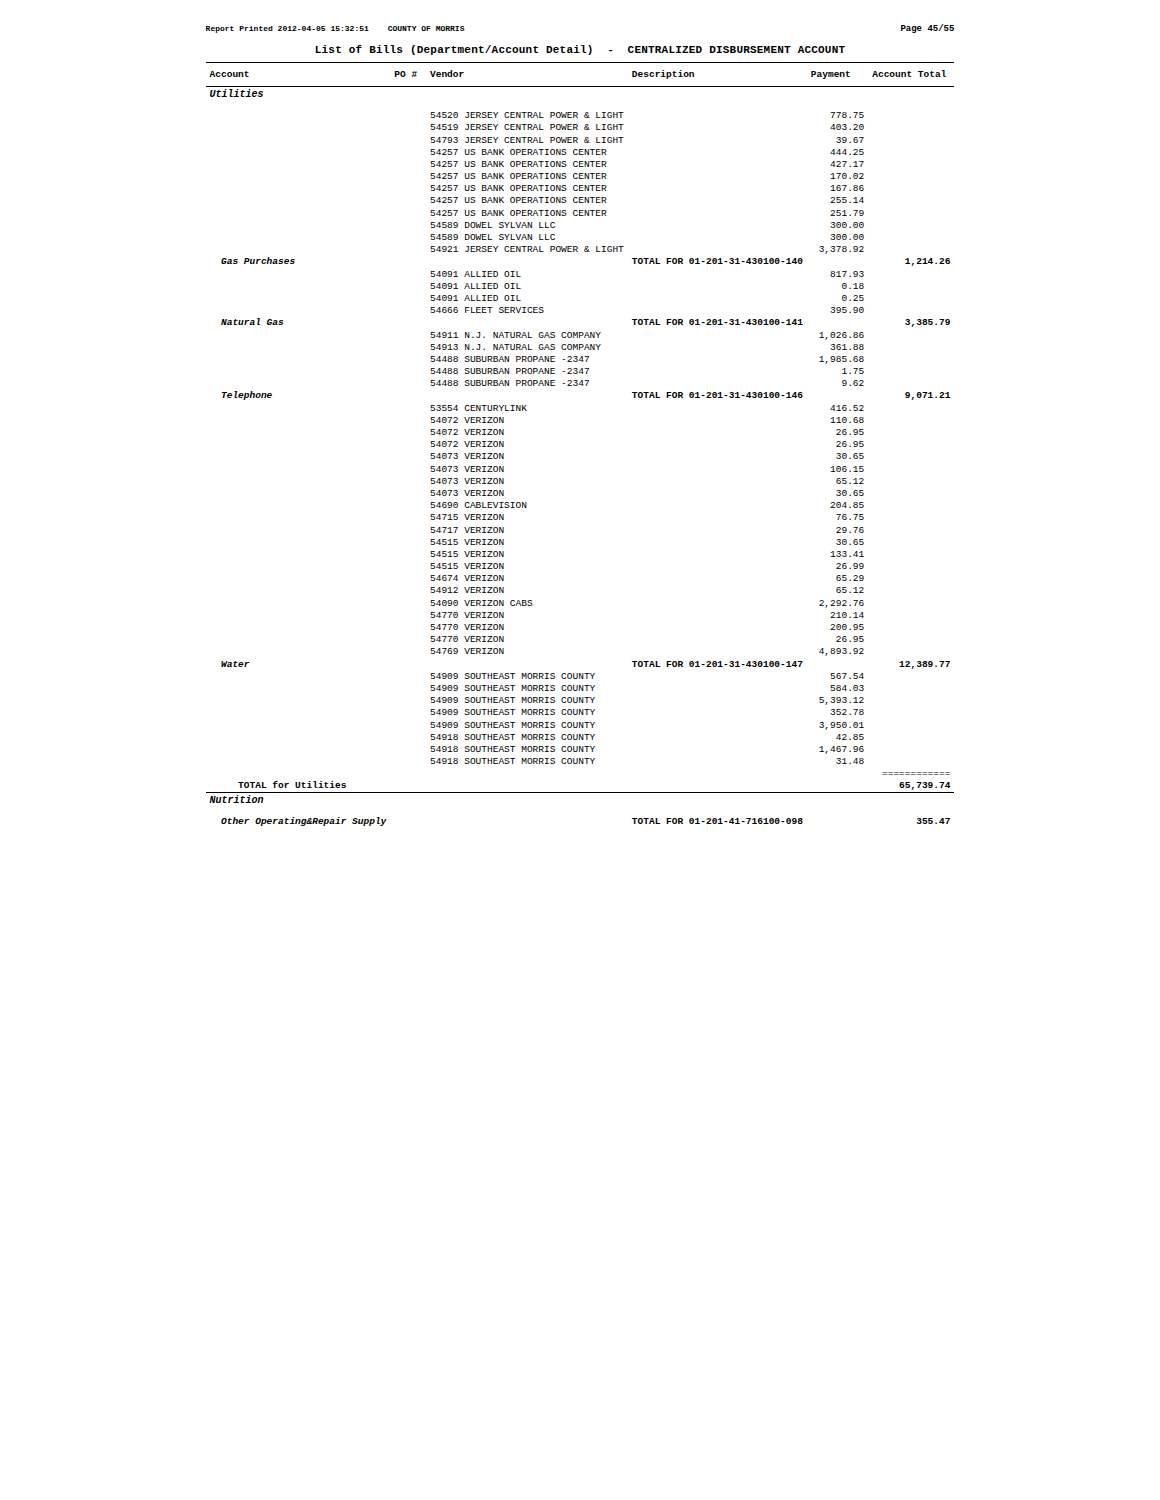Report Printed 2012-04-05 15:32:51 COUNTY OF MORRIS
Page 45/55
List of Bills (Department/Account Detail) - CENTRALIZED DISBURSEMENT ACCOUNT
| Account | PO # | Vendor | Description | Payment | Account Total |
| --- | --- | --- | --- | --- | --- |
| Utilities |
| | | 54520 JERSEY CENTRAL POWER & LIGHT | | 778.75 | |
| | | 54519 JERSEY CENTRAL POWER & LIGHT | | 403.20 | |
| | | 54793 JERSEY CENTRAL POWER & LIGHT | | 39.67 | |
| | | 54257 US BANK OPERATIONS CENTER | | 444.25 | |
| | | 54257 US BANK OPERATIONS CENTER | | 427.17 | |
| | | 54257 US BANK OPERATIONS CENTER | | 170.02 | |
| | | 54257 US BANK OPERATIONS CENTER | | 167.86 | |
| | | 54257 US BANK OPERATIONS CENTER | | 255.14 | |
| | | 54257 US BANK OPERATIONS CENTER | | 251.79 | |
| | | 54589 DOWEL SYLVAN LLC | | 300.00 | |
| | | 54589 DOWEL SYLVAN LLC | | 300.00 | |
| | | 54921 JERSEY CENTRAL POWER & LIGHT | | 3,378.92 | |
| Gas Purchases | | | TOTAL FOR 01-201-31-430100-140 | | 1,214.26 |
| | | 54091 ALLIED OIL | | 817.93 | |
| | | 54091 ALLIED OIL | | 0.18 | |
| | | 54091 ALLIED OIL | | 0.25 | |
| | | 54666 FLEET SERVICES | | 395.90 | |
| Natural Gas | | | TOTAL FOR 01-201-31-430100-141 | | 3,385.79 |
| | | 54911 N.J. NATURAL GAS COMPANY | | 1,026.86 | |
| | | 54913 N.J. NATURAL GAS COMPANY | | 361.88 | |
| | | 54488 SUBURBAN PROPANE -2347 | | 1,985.68 | |
| | | 54488 SUBURBAN PROPANE -2347 | | 1.75 | |
| | | 54488 SUBURBAN PROPANE -2347 | | 9.62 | |
| Telephone | | | TOTAL FOR 01-201-31-430100-146 | | 9,071.21 |
| | | 53554 CENTURYLINK | | 416.52 | |
| | | 54072 VERIZON | | 110.68 | |
| | | 54072 VERIZON | | 26.95 | |
| | | 54072 VERIZON | | 26.95 | |
| | | 54073 VERIZON | | 30.65 | |
| | | 54073 VERIZON | | 106.15 | |
| | | 54073 VERIZON | | 65.12 | |
| | | 54073 VERIZON | | 30.65 | |
| | | 54690 CABLEVISION | | 204.85 | |
| | | 54715 VERIZON | | 76.75 | |
| | | 54717 VERIZON | | 29.76 | |
| | | 54515 VERIZON | | 30.65 | |
| | | 54515 VERIZON | | 133.41 | |
| | | 54515 VERIZON | | 26.99 | |
| | | 54674 VERIZON | | 65.29 | |
| | | 54912 VERIZON | | 65.12 | |
| | | 54090 VERIZON CABS | | 2,292.76 | |
| | | 54770 VERIZON | | 210.14 | |
| | | 54770 VERIZON | | 200.95 | |
| | | 54770 VERIZON | | 26.95 | |
| | | 54769 VERIZON | | 4,893.92 | |
| Water | | | TOTAL FOR 01-201-31-430100-147 | | 12,389.77 |
| | | 54909 SOUTHEAST MORRIS COUNTY | | 567.54 | |
| | | 54909 SOUTHEAST MORRIS COUNTY | | 584.03 | |
| | | 54909 SOUTHEAST MORRIS COUNTY | | 5,393.12 | |
| | | 54909 SOUTHEAST MORRIS COUNTY | | 352.78 | |
| | | 54909 SOUTHEAST MORRIS COUNTY | | 3,950.01 | |
| | | 54918 SOUTHEAST MORRIS COUNTY | | 42.85 | |
| | | 54918 SOUTHEAST MORRIS COUNTY | | 1,467.96 | |
| | | 54918 SOUTHEAST MORRIS COUNTY | | 31.48 | |
| | ============ |
| TOTAL for Utilities | | | 65,739.74 |
| Nutrition |
| Other Operating&Repair Supply | | | TOTAL FOR 01-201-41-716100-098 | | 355.47 |